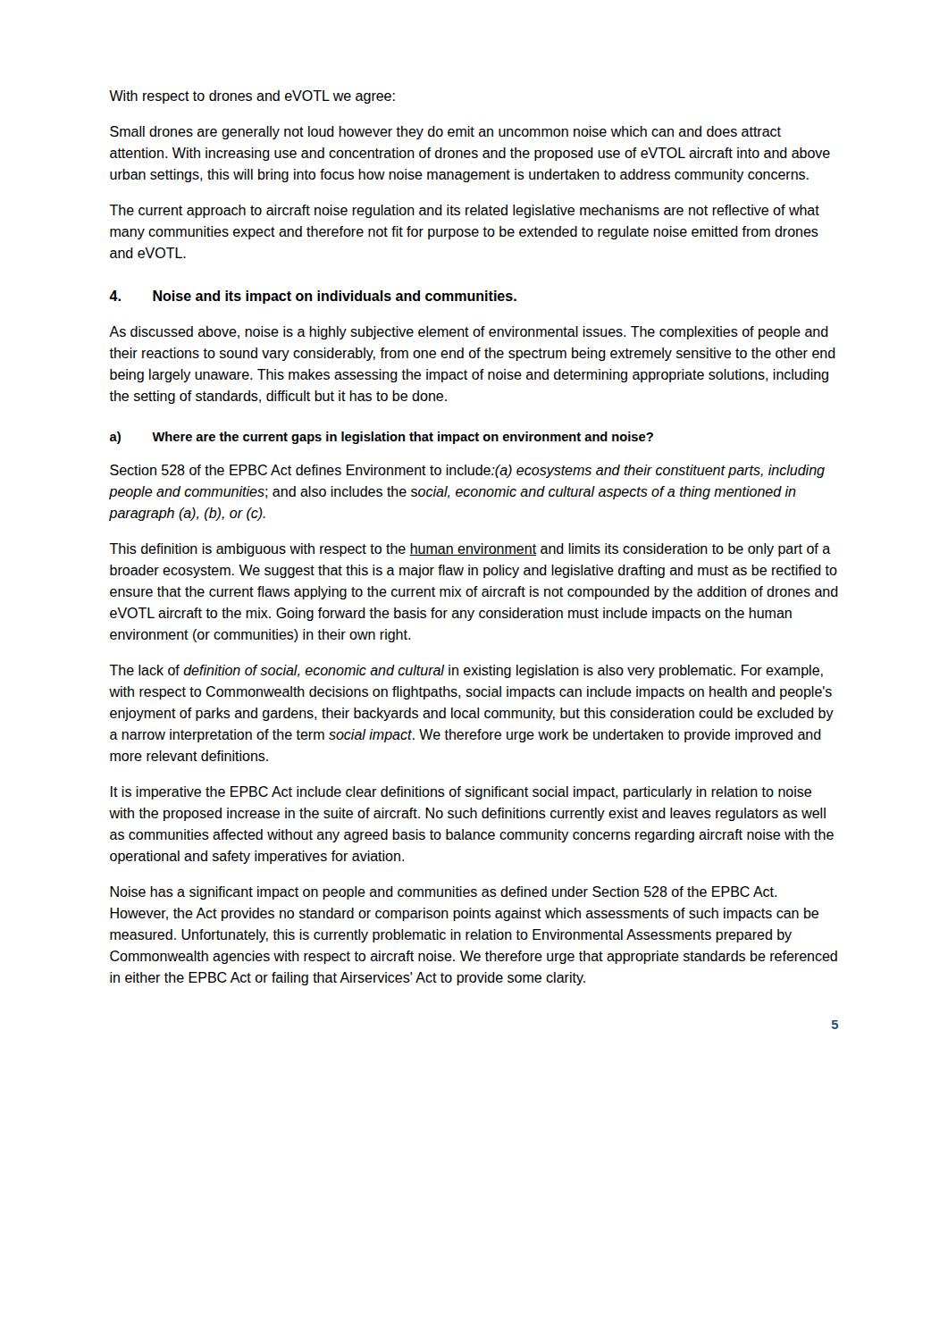With respect to drones and eVOTL we agree:
Small drones are generally not loud however they do emit an uncommon noise which can and does attract attention. With increasing use and concentration of drones and the proposed use of eVTOL aircraft into and above urban settings, this will bring into focus how noise management is undertaken to address community concerns.
The current approach to aircraft noise regulation and its related legislative mechanisms are not reflective of what many communities expect and therefore not fit for purpose to be extended to regulate noise emitted from drones and eVOTL.
4. Noise and its impact on individuals and communities.
As discussed above, noise is a highly subjective element of environmental issues. The complexities of people and their reactions to sound vary considerably, from one end of the spectrum being extremely sensitive to the other end being largely unaware. This makes assessing the impact of noise and determining appropriate solutions, including the setting of standards, difficult but it has to be done.
a) Where are the current gaps in legislation that impact on environment and noise?
Section 528 of the EPBC Act defines Environment to include:(a) ecosystems and their constituent parts, including people and communities; and also includes the social, economic and cultural aspects of a thing mentioned in paragraph (a), (b), or (c).
This definition is ambiguous with respect to the human environment and limits its consideration to be only part of a broader ecosystem. We suggest that this is a major flaw in policy and legislative drafting and must as be rectified to ensure that the current flaws applying to the current mix of aircraft is not compounded by the addition of drones and eVOTL aircraft to the mix. Going forward the basis for any consideration must include impacts on the human environment (or communities) in their own right.
The lack of definition of social, economic and cultural in existing legislation is also very problematic. For example, with respect to Commonwealth decisions on flightpaths, social impacts can include impacts on health and people's enjoyment of parks and gardens, their backyards and local community, but this consideration could be excluded by a narrow interpretation of the term social impact. We therefore urge work be undertaken to provide improved and more relevant definitions.
It is imperative the EPBC Act include clear definitions of significant social impact, particularly in relation to noise with the proposed increase in the suite of aircraft. No such definitions currently exist and leaves regulators as well as communities affected without any agreed basis to balance community concerns regarding aircraft noise with the operational and safety imperatives for aviation.
Noise has a significant impact on people and communities as defined under Section 528 of the EPBC Act. However, the Act provides no standard or comparison points against which assessments of such impacts can be measured. Unfortunately, this is currently problematic in relation to Environmental Assessments prepared by Commonwealth agencies with respect to aircraft noise. We therefore urge that appropriate standards be referenced in either the EPBC Act or failing that Airservices' Act to provide some clarity.
5